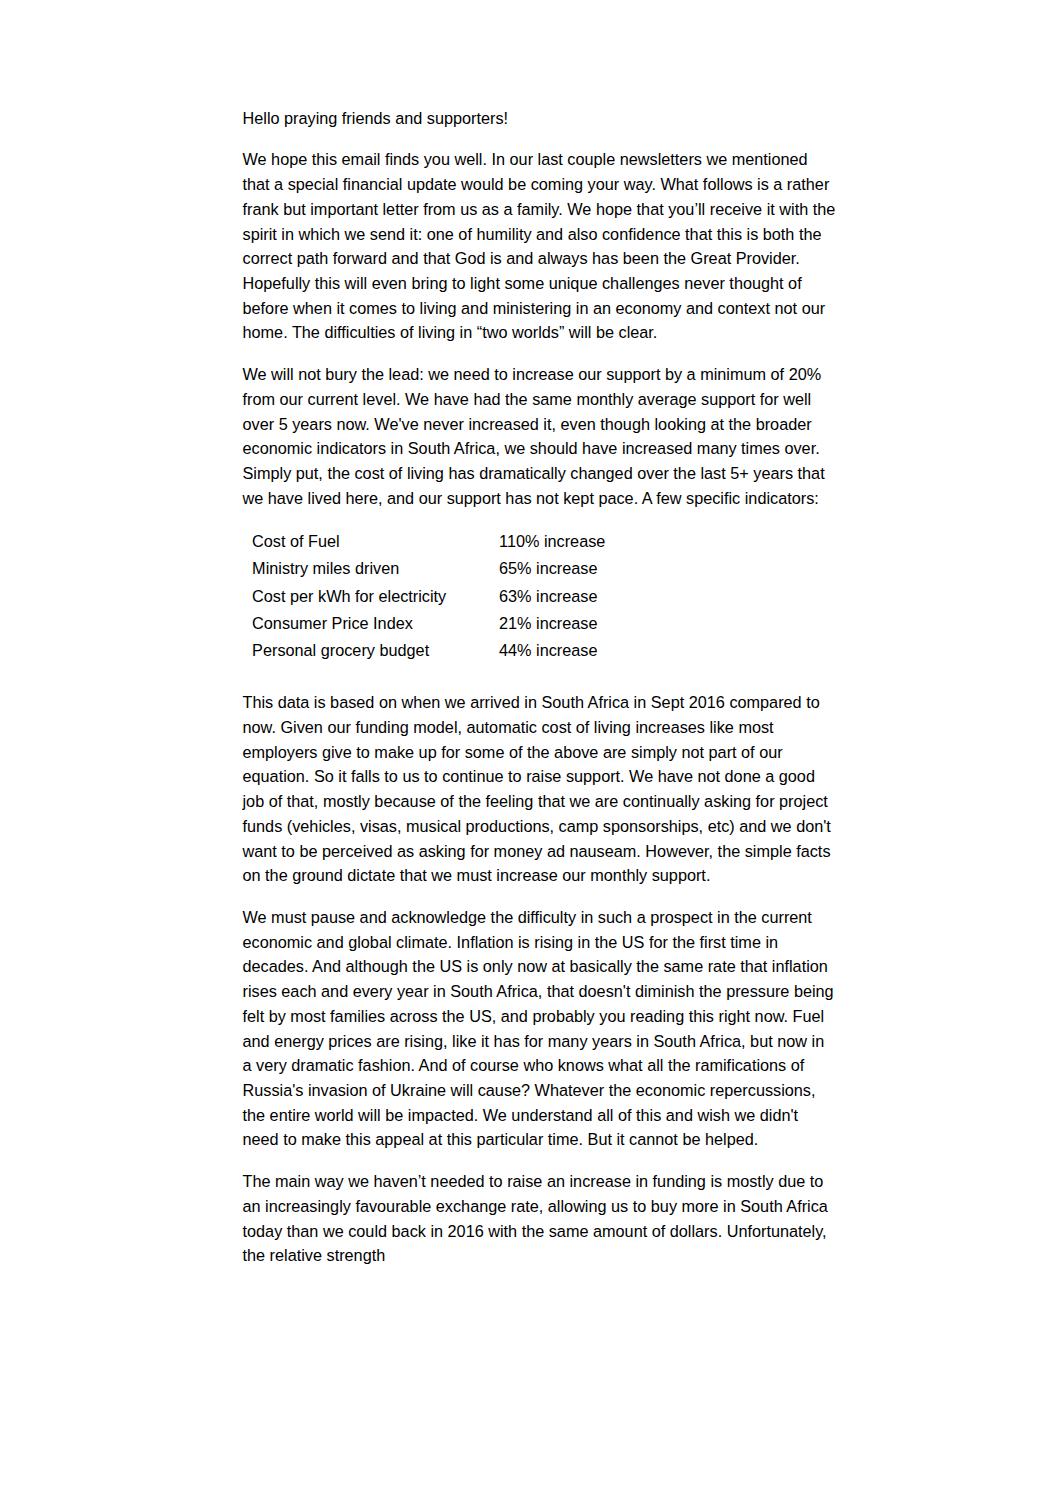Hello praying friends and supporters!
We hope this email finds you well. In our last couple newsletters we mentioned that a special financial update would be coming your way. What follows is a rather frank but important letter from us as a family. We hope that you’ll receive it with the spirit in which we send it: one of humility and also confidence that this is both the correct path forward and that God is and always has been the Great Provider. Hopefully this will even bring to light some unique challenges never thought of before when it comes to living and ministering in an economy and context not our home. The difficulties of living in “two worlds” will be clear.
We will not bury the lead: we need to increase our support by a minimum of 20% from our current level. We have had the same monthly average support for well over 5 years now. We've never increased it, even though looking at the broader economic indicators in South Africa, we should have increased many times over. Simply put, the cost of living has dramatically changed over the last 5+ years that we have lived here, and our support has not kept pace. A few specific indicators:
| Cost of Fuel | 110% increase |
| Ministry miles driven | 65% increase |
| Cost per kWh for electricity | 63% increase |
| Consumer Price Index | 21% increase |
| Personal grocery budget | 44% increase |
This data is based on when we arrived in South Africa in Sept 2016 compared to now. Given our funding model, automatic cost of living increases like most employers give to make up for some of the above are simply not part of our equation. So it falls to us to continue to raise support. We have not done a good job of that, mostly because of the feeling that we are continually asking for project funds (vehicles, visas, musical productions, camp sponsorships, etc) and we don't want to be perceived as asking for money ad nauseam. However, the simple facts on the ground dictate that we must increase our monthly support.
We must pause and acknowledge the difficulty in such a prospect in the current economic and global climate. Inflation is rising in the US for the first time in decades. And although the US is only now at basically the same rate that inflation rises each and every year in South Africa, that doesn't diminish the pressure being felt by most families across the US, and probably you reading this right now. Fuel and energy prices are rising, like it has for many years in South Africa, but now in a very dramatic fashion. And of course who knows what all the ramifications of Russia's invasion of Ukraine will cause? Whatever the economic repercussions, the entire world will be impacted. We understand all of this and wish we didn't need to make this appeal at this particular time. But it cannot be helped.
The main way we haven’t needed to raise an increase in funding is mostly due to an increasingly favourable exchange rate, allowing us to buy more in South Africa today than we could back in 2016 with the same amount of dollars. Unfortunately, the relative strength